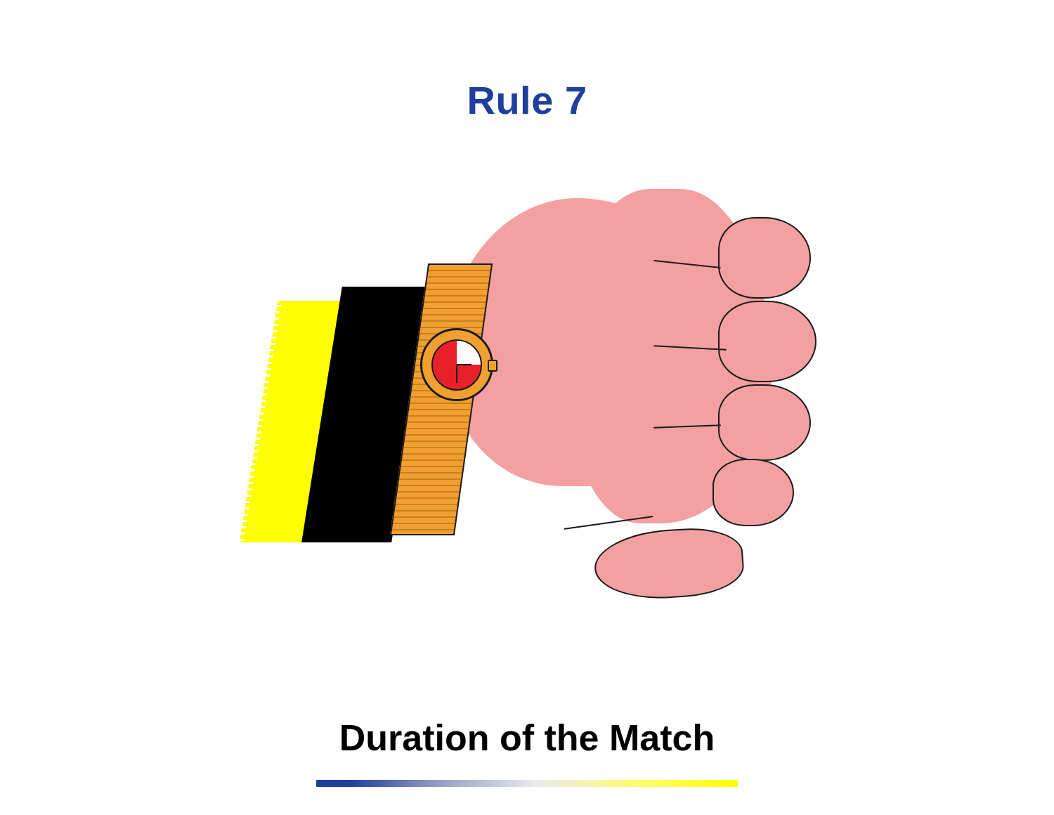Rule 7
Duration of the Match